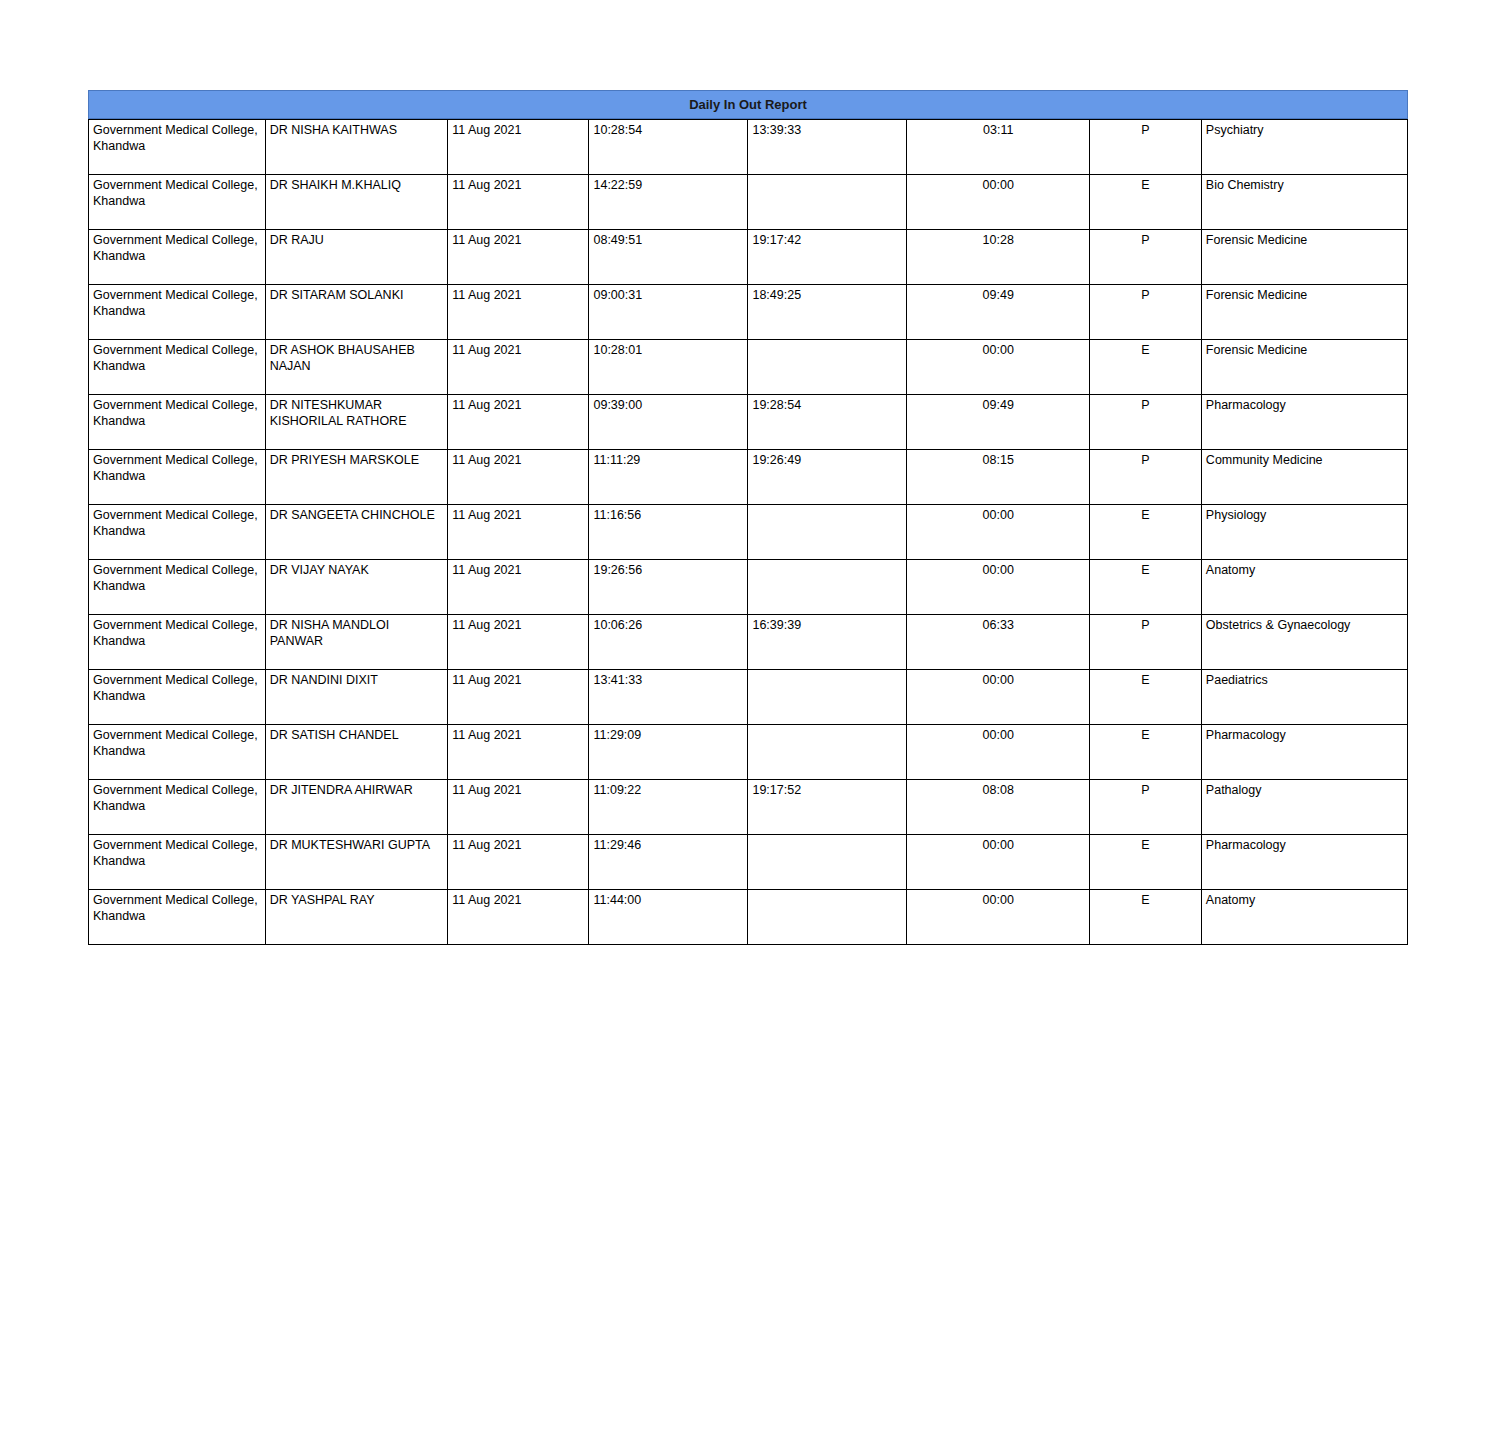Daily In Out Report
| Government Medical College, Khandwa | DR NISHA KAITHWAS | 11 Aug 2021 | 10:28:54 | 13:39:33 | 03:11 | P | Psychiatry |
| Government Medical College, Khandwa | DR SHAIKH M.KHALIQ | 11 Aug 2021 | 14:22:59 | | 00:00 | E | Bio Chemistry |
| Government Medical College, Khandwa | DR RAJU | 11 Aug 2021 | 08:49:51 | 19:17:42 | 10:28 | P | Forensic Medicine |
| Government Medical College, Khandwa | DR SITARAM SOLANKI | 11 Aug 2021 | 09:00:31 | 18:49:25 | 09:49 | P | Forensic Medicine |
| Government Medical College, Khandwa | DR ASHOK BHAUSAHEB NAJAN | 11 Aug 2021 | 10:28:01 | | 00:00 | E | Forensic Medicine |
| Government Medical College, Khandwa | DR NITESHKUMAR KISHORILAL RATHORE | 11 Aug 2021 | 09:39:00 | 19:28:54 | 09:49 | P | Pharmacology |
| Government Medical College, Khandwa | DR PRIYESH MARSKOLE | 11 Aug 2021 | 11:11:29 | 19:26:49 | 08:15 | P | Community Medicine |
| Government Medical College, Khandwa | DR SANGEETA CHINCHOLE | 11 Aug 2021 | 11:16:56 | | 00:00 | E | Physiology |
| Government Medical College, Khandwa | DR VIJAY NAYAK | 11 Aug 2021 | 19:26:56 | | 00:00 | E | Anatomy |
| Government Medical College, Khandwa | DR NISHA MANDLOI PANWAR | 11 Aug 2021 | 10:06:26 | 16:39:39 | 06:33 | P | Obstetrics & Gynaecology |
| Government Medical College, Khandwa | DR NANDINI DIXIT | 11 Aug 2021 | 13:41:33 | | 00:00 | E | Paediatrics |
| Government Medical College, Khandwa | DR SATISH CHANDEL | 11 Aug 2021 | 11:29:09 | | 00:00 | E | Pharmacology |
| Government Medical College, Khandwa | DR JITENDRA AHIRWAR | 11 Aug 2021 | 11:09:22 | 19:17:52 | 08:08 | P | Pathalogy |
| Government Medical College, Khandwa | DR MUKTESHWARI GUPTA | 11 Aug 2021 | 11:29:46 | | 00:00 | E | Pharmacology |
| Government Medical College, Khandwa | DR YASHPAL RAY | 11 Aug 2021 | 11:44:00 | | 00:00 | E | Anatomy |